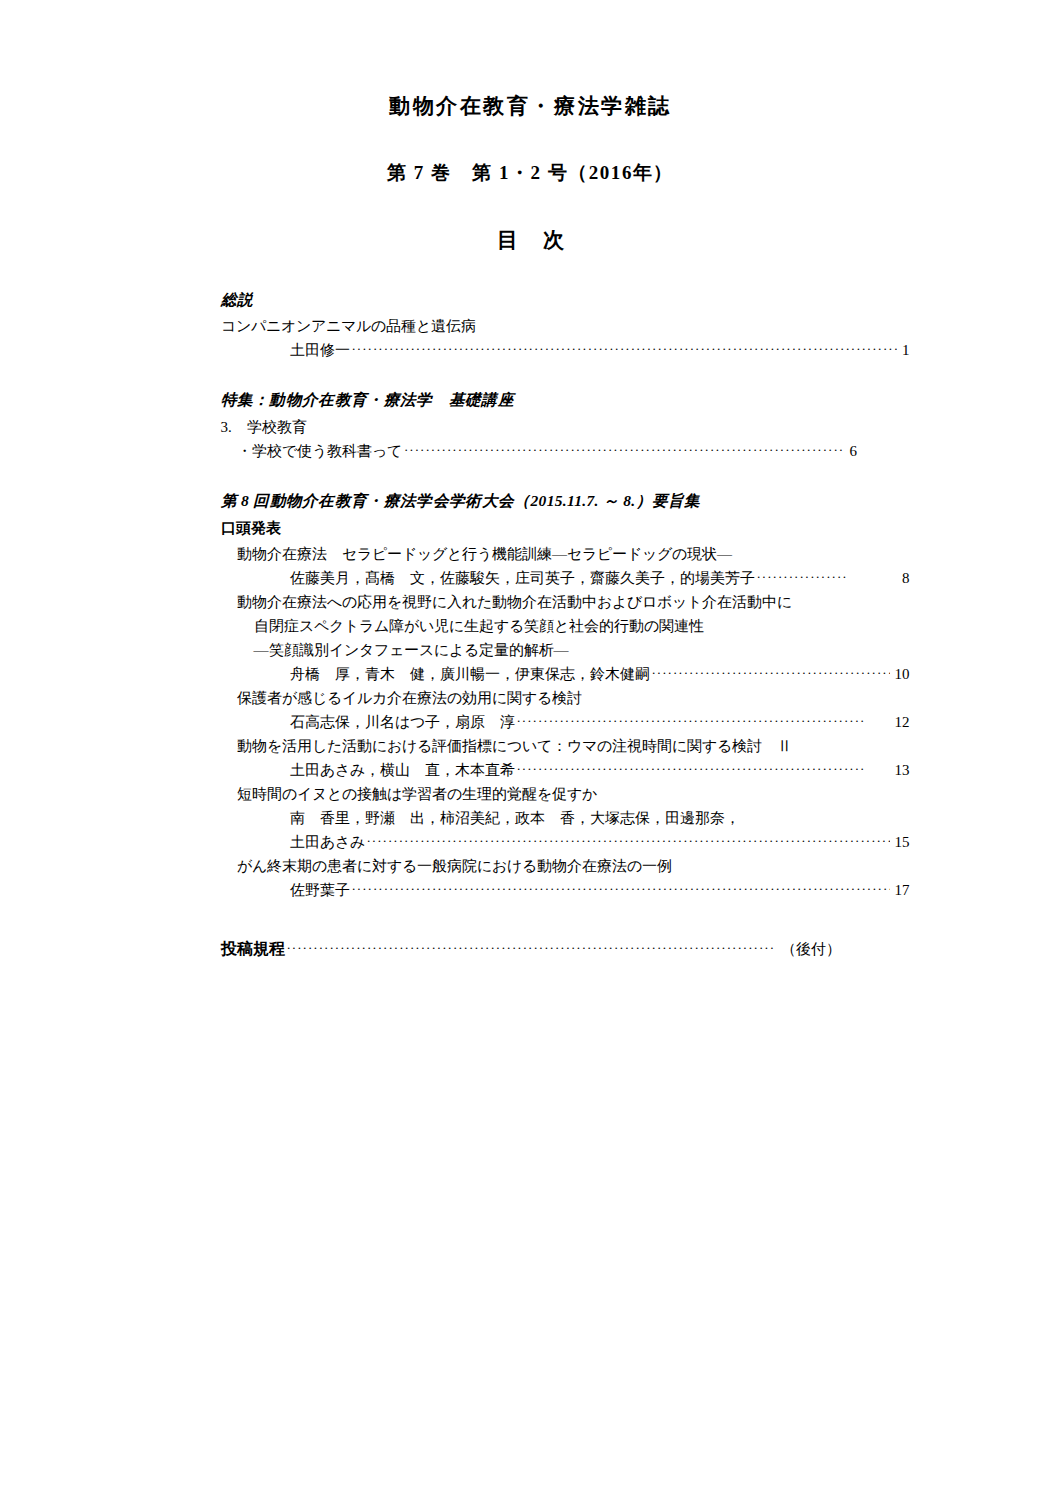動物介在教育・療法学雑誌
第 7 巻　第 1・2 号（2016年）
目次
総説
コンパニオンアニマルの品種と遺伝病
土田修一 ······································································································································ 1
特集：動物介在教育・療法学　基礎講座
3.　学校教育
・学校で使う教科書って ······························································································································· 6
第 8 回動物介在教育・療法学会学術大会（2015.11.7. ～ 8.）要旨集
口頭発表
動物介在療法　セラピードッグと行う機能訓練―セラピードッグの現状―
佐藤美月，髙橋　文，佐藤駿矢，庄司英子，齋藤久美子，的場美芳子 ················· 8
動物介在療法への応用を視野に入れた動物介在活動中およびロボット介在活動中に
自閉症スペクトラム障がい児に生起する笑顔と社会的行動の関連性
―笑顔識別インタフェースによる定量的解析―
舟橋　厚，青木　健，廣川暢一，伊東保志，鈴木健嗣 ············································· 10
保護者が感じるイルカ介在療法の効用に関する検討
石高志保，川名はつ子，扇原　淳 ································································· 12
動物を活用した活動における評価指標について：ウマの注視時間に関する検討　Ⅱ
土田あさみ，横山　直，木本直希 ································································· 13
短時間のイヌとの接触は学習者の生理的覚醒を促すか
南　香里，野瀬　出，柿沼美紀，政本　香，大塚志保，田邊那奈，
土田あさみ ······························································································································· 15
がん終末期の患者に対する一般病院における動物介在療法の一例
佐野葉子 ······································································································································· 17
投稿規程 ······································································································································· （後付）